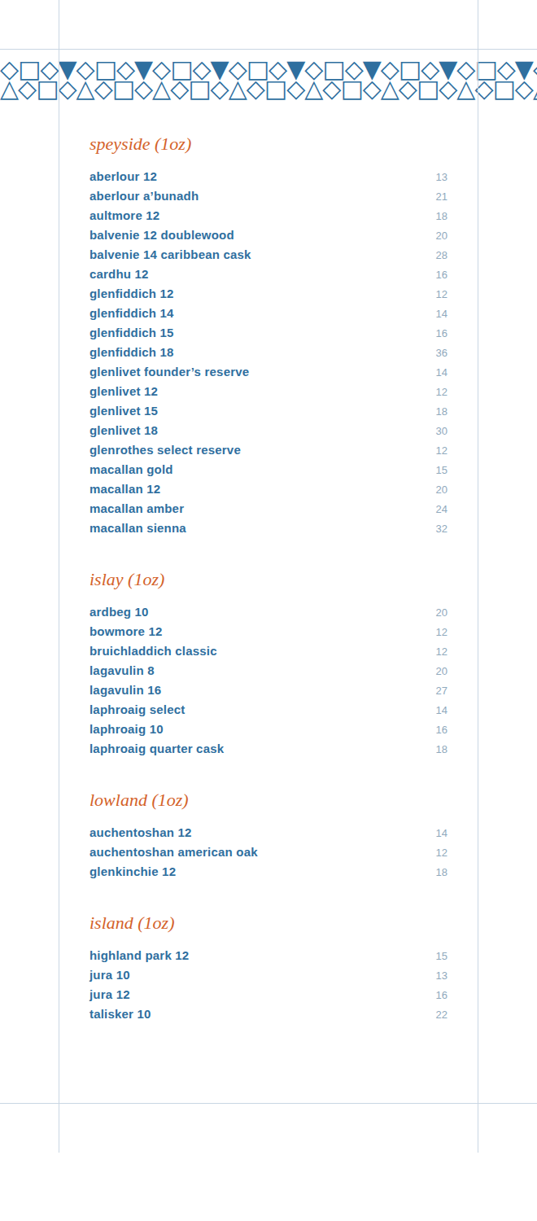◇□◇▼◇□◇▼◇□◇▼◇□◇▼◇□◇▼◇□◇▼◇□◇▼◇□◇▼◇□◇ △◇□◇△◇□◇△◇□◇△◇□◇△◇□◇△◇□◇△◇□◇△◇□◇△◇□◇
speyside (1oz)
aberlour 12 13
aberlour a’bunadh 21
aultmore 12 18
balvenie 12 doublewood 20
balvenie 14 caribbean cask 28
cardhu 12 16
glenfiddich 12 12
glenfiddich 14 14
glenfiddich 15 16
glenfiddich 18 36
glenlivet founder’s reserve 14
glenlivet 12 12
glenlivet 15 18
glenlivet 18 30
glenrothes select reserve 12
macallan gold 15
macallan 12 20
macallan amber 24
macallan sienna 32
islay (1oz)
ardbeg 10 20
bowmore 12 12
bruichladdich classic 12
lagavulin 8 20
lagavulin 16 27
laphroaig select 14
laphroaig 10 16
laphroaig quarter cask 18
lowland (1oz)
auchentoshan 12 14
auchentoshan american oak 12
glenkinchie 12 18
island (1oz)
highland park 12 15
jura 10 13
jura 12 16
talisker 10 22